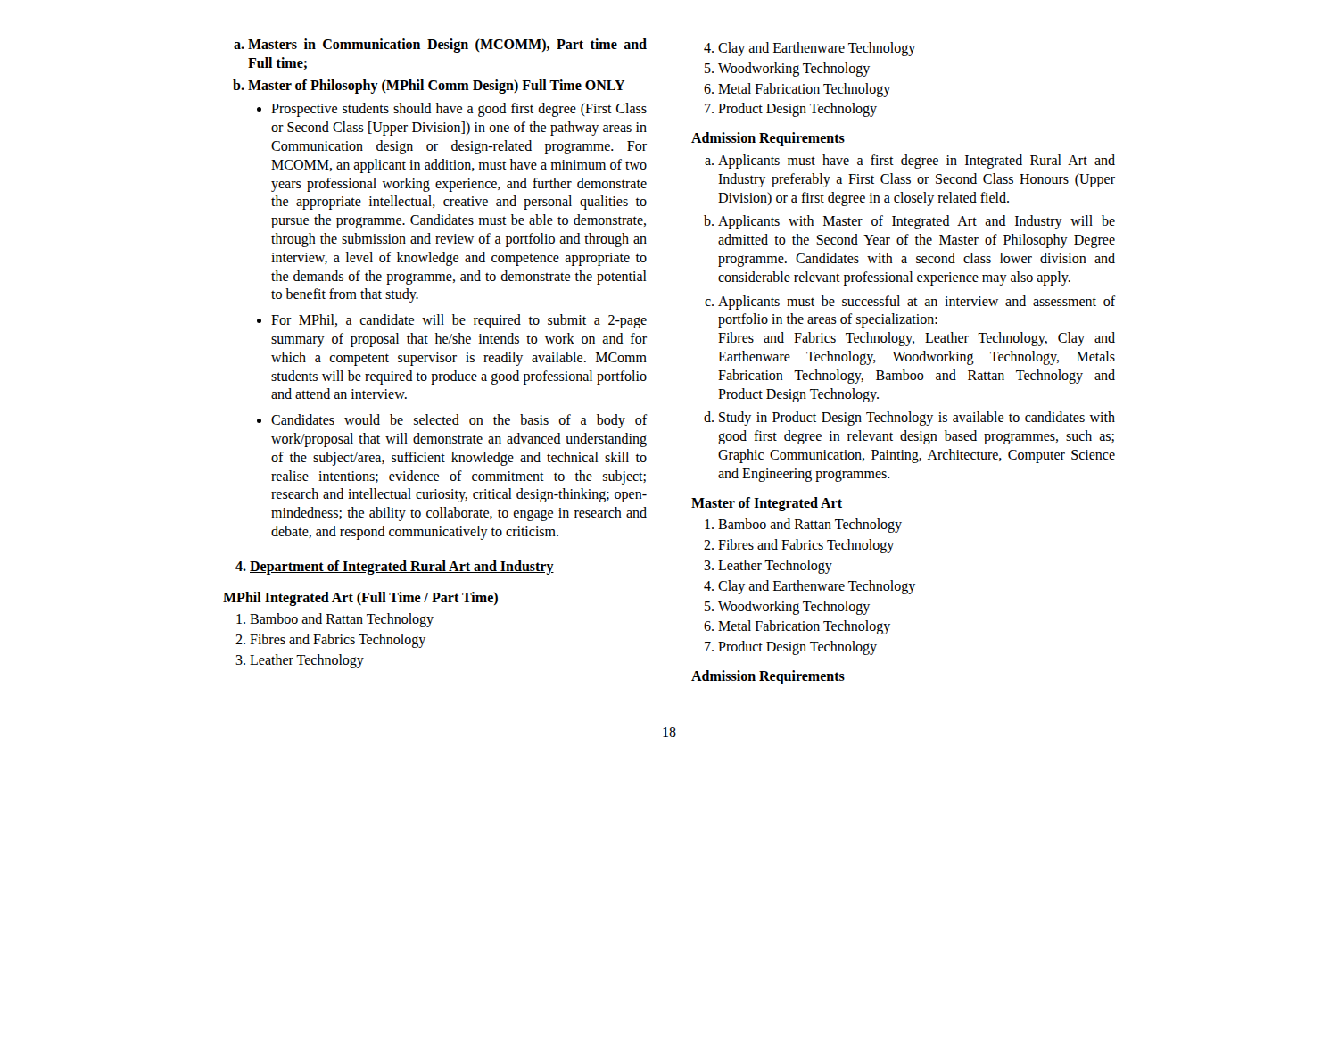Masters in Communication Design (MCOMM), Part time and Full time;
Master of Philosophy (MPhil Comm Design) Full Time ONLY
Prospective students should have a good first degree (First Class or Second Class [Upper Division]) in one of the pathway areas in Communication design or design-related programme. For MCOMM, an applicant in addition, must have a minimum of two years professional working experience, and further demonstrate the appropriate intellectual, creative and personal qualities to pursue the programme. Candidates must be able to demonstrate, through the submission and review of a portfolio and through an interview, a level of knowledge and competence appropriate to the demands of the programme, and to demonstrate the potential to benefit from that study.
For MPhil, a candidate will be required to submit a 2-page summary of proposal that he/she intends to work on and for which a competent supervisor is readily available. MComm students will be required to produce a good professional portfolio and attend an interview.
Candidates would be selected on the basis of a body of work/proposal that will demonstrate an advanced understanding of the subject/area, sufficient knowledge and technical skill to realise intentions; evidence of commitment to the subject; research and intellectual curiosity, critical design-thinking; open-mindedness; the ability to collaborate, to engage in research and debate, and respond communicatively to criticism.
Department of Integrated Rural Art and Industry
MPhil Integrated Art (Full Time / Part Time)
Bamboo and Rattan Technology
Fibres and Fabrics Technology
Leather Technology
Clay and Earthenware Technology
Woodworking Technology
Metal Fabrication Technology
Product Design Technology
Admission Requirements
Applicants must have a first degree in Integrated Rural Art and Industry preferably a First Class or Second Class Honours (Upper Division) or a first degree in a closely related field.
Applicants with Master of Integrated Art and Industry will be admitted to the Second Year of the Master of Philosophy Degree programme. Candidates with a second class lower division and considerable relevant professional experience may also apply.
Applicants must be successful at an interview and assessment of portfolio in the areas of specialization:
Fibres and Fabrics Technology, Leather Technology, Clay and Earthenware Technology, Woodworking Technology, Metals Fabrication Technology, Bamboo and Rattan Technology and Product Design Technology.
Study in Product Design Technology is available to candidates with good first degree in relevant design based programmes, such as; Graphic Communication, Painting, Architecture, Computer Science and Engineering programmes.
Master of Integrated Art
Bamboo and Rattan Technology
Fibres and Fabrics Technology
Leather Technology
Clay and Earthenware Technology
Woodworking Technology
Metal Fabrication Technology
Product Design Technology
Admission Requirements
18